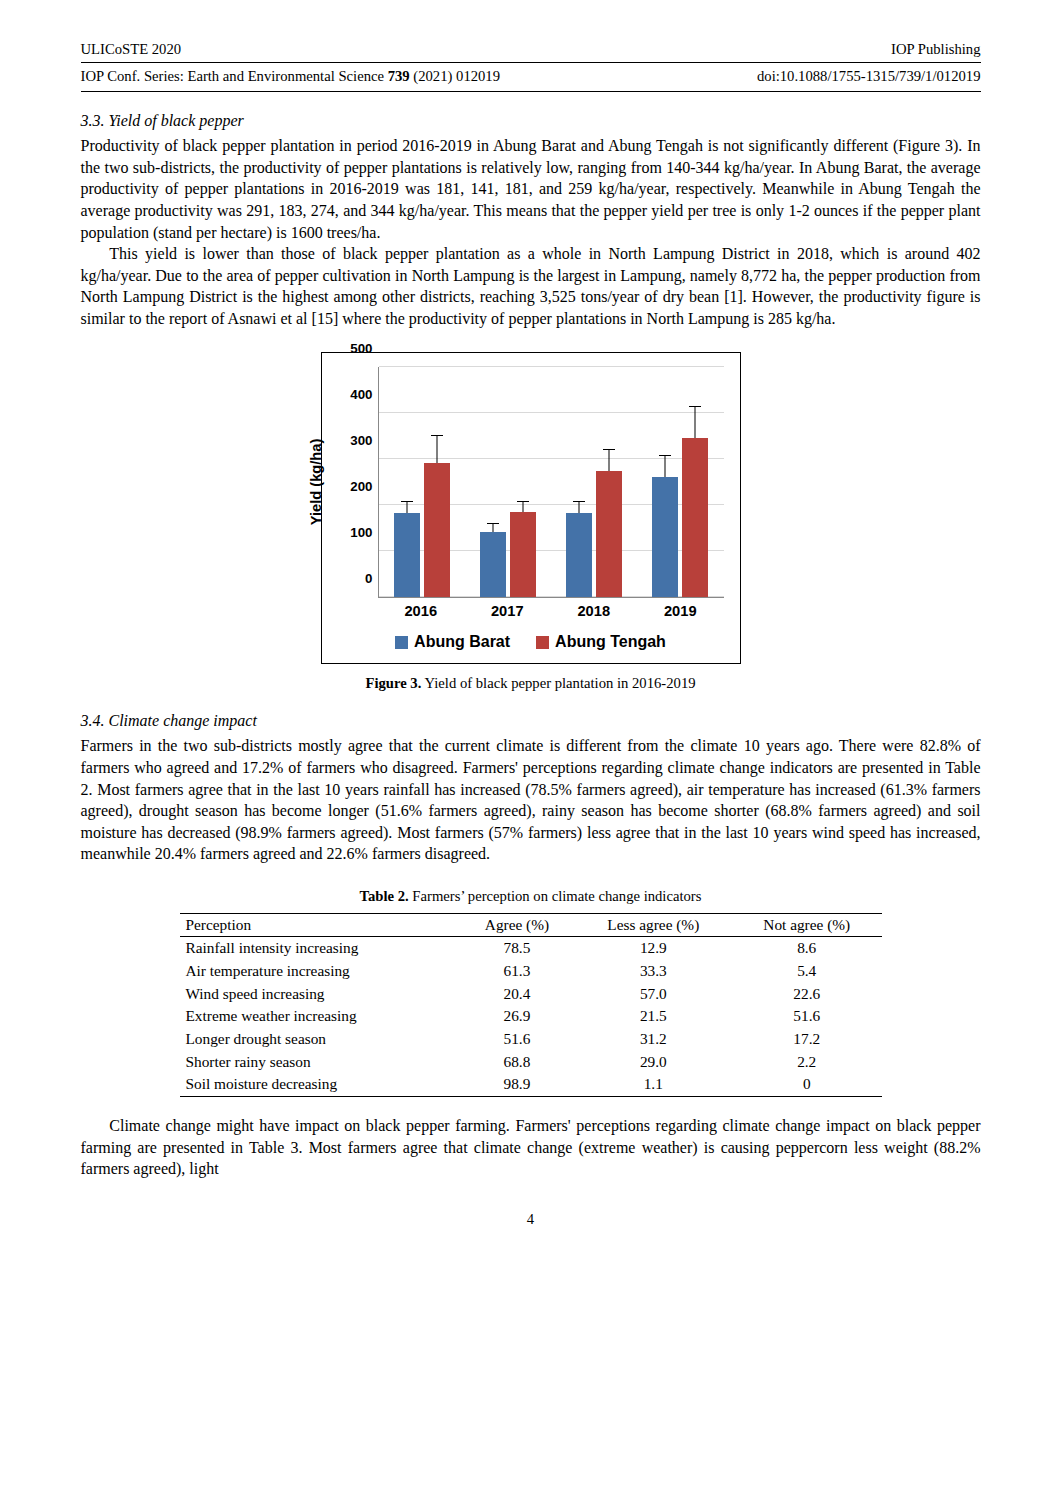ULICoSTE 2020 IOP Publishing
IOP Conf. Series: Earth and Environmental Science 739 (2021) 012019 doi:10.1088/1755-1315/739/1/012019
3.3. Yield of black pepper
Productivity of black pepper plantation in period 2016-2019 in Abung Barat and Abung Tengah is not significantly different (Figure 3). In the two sub-districts, the productivity of pepper plantations is relatively low, ranging from 140-344 kg/ha/year. In Abung Barat, the average productivity of pepper plantations in 2016-2019 was 181, 141, 181, and 259 kg/ha/year, respectively. Meanwhile in Abung Tengah the average productivity was 291, 183, 274, and 344 kg/ha/year. This means that the pepper yield per tree is only 1-2 ounces if the pepper plant population (stand per hectare) is 1600 trees/ha.
This yield is lower than those of black pepper plantation as a whole in North Lampung District in 2018, which is around 402 kg/ha/year. Due to the area of pepper cultivation in North Lampung is the largest in Lampung, namely 8,772 ha, the pepper production from North Lampung District is the highest among other districts, reaching 3,525 tons/year of dry bean [1]. However, the productivity figure is similar to the report of Asnawi et al [15] where the productivity of pepper plantations in North Lampung is 285 kg/ha.
Yield (kg/ha)
0
100
200
300
400
500
2016 2017 2018 2019
Abung Barat
Abung Tengah
Figure 3. Yield of black pepper plantation in 2016-2019
3.4. Climate change impact
Farmers in the two sub-districts mostly agree that the current climate is different from the climate 10 years ago. There were 82.8% of farmers who agreed and 17.2% of farmers who disagreed. Farmers' perceptions regarding climate change indicators are presented in Table 2. Most farmers agree that in the last 10 years rainfall has increased (78.5% farmers agreed), air temperature has increased (61.3% farmers agreed), drought season has become longer (51.6% farmers agreed), rainy season has become shorter (68.8% farmers agreed) and soil moisture has decreased (98.9% farmers agreed). Most farmers (57% farmers) less agree that in the last 10 years wind speed has increased, meanwhile 20.4% farmers agreed and 22.6% farmers disagreed.
Table 2. Farmers’ perception on climate change indicators
| Perception | Agree (%) | Less agree (%) | Not agree (%) |
| --- | --- | --- | --- |
| Rainfall intensity increasing | 78.5 | 12.9 | 8.6 |
| Air temperature increasing | 61.3 | 33.3 | 5.4 |
| Wind speed increasing | 20.4 | 57.0 | 22.6 |
| Extreme weather increasing | 26.9 | 21.5 | 51.6 |
| Longer drought season | 51.6 | 31.2 | 17.2 |
| Shorter rainy season | 68.8 | 29.0 | 2.2 |
| Soil moisture decreasing | 98.9 | 1.1 | 0 |
Climate change might have impact on black pepper farming. Farmers' perceptions regarding climate change impact on black pepper farming are presented in Table 3. Most farmers agree that climate change (extreme weather) is causing peppercorn less weight (88.2% farmers agreed), light
4